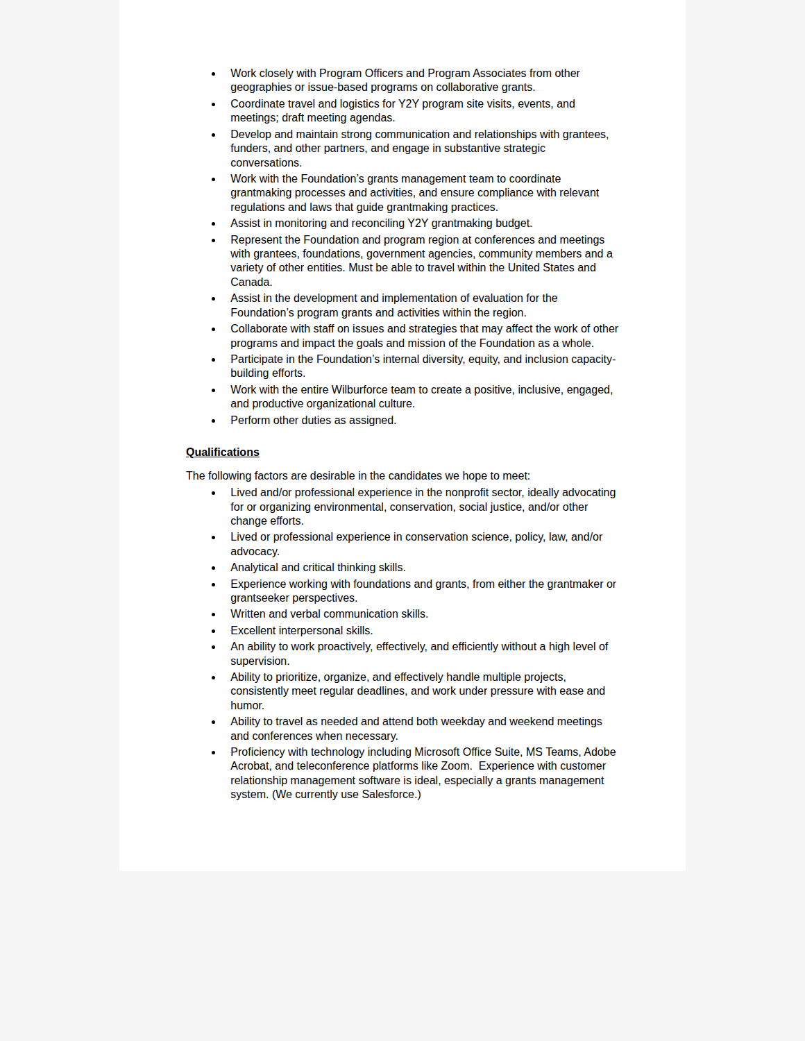Work closely with Program Officers and Program Associates from other geographies or issue-based programs on collaborative grants.
Coordinate travel and logistics for Y2Y program site visits, events, and meetings; draft meeting agendas.
Develop and maintain strong communication and relationships with grantees, funders, and other partners, and engage in substantive strategic conversations.
Work with the Foundation’s grants management team to coordinate grantmaking processes and activities, and ensure compliance with relevant regulations and laws that guide grantmaking practices.
Assist in monitoring and reconciling Y2Y grantmaking budget.
Represent the Foundation and program region at conferences and meetings with grantees, foundations, government agencies, community members and a variety of other entities. Must be able to travel within the United States and Canada.
Assist in the development and implementation of evaluation for the Foundation’s program grants and activities within the region.
Collaborate with staff on issues and strategies that may affect the work of other programs and impact the goals and mission of the Foundation as a whole.
Participate in the Foundation’s internal diversity, equity, and inclusion capacity-building efforts.
Work with the entire Wilburforce team to create a positive, inclusive, engaged, and productive organizational culture.
Perform other duties as assigned.
Qualifications
The following factors are desirable in the candidates we hope to meet:
Lived and/or professional experience in the nonprofit sector, ideally advocating for or organizing environmental, conservation, social justice, and/or other change efforts.
Lived or professional experience in conservation science, policy, law, and/or advocacy.
Analytical and critical thinking skills.
Experience working with foundations and grants, from either the grantmaker or grantseeker perspectives.
Written and verbal communication skills.
Excellent interpersonal skills.
An ability to work proactively, effectively, and efficiently without a high level of supervision.
Ability to prioritize, organize, and effectively handle multiple projects, consistently meet regular deadlines, and work under pressure with ease and humor.
Ability to travel as needed and attend both weekday and weekend meetings and conferences when necessary.
Proficiency with technology including Microsoft Office Suite, MS Teams, Adobe Acrobat, and teleconference platforms like Zoom. Experience with customer relationship management software is ideal, especially a grants management system. (We currently use Salesforce.)